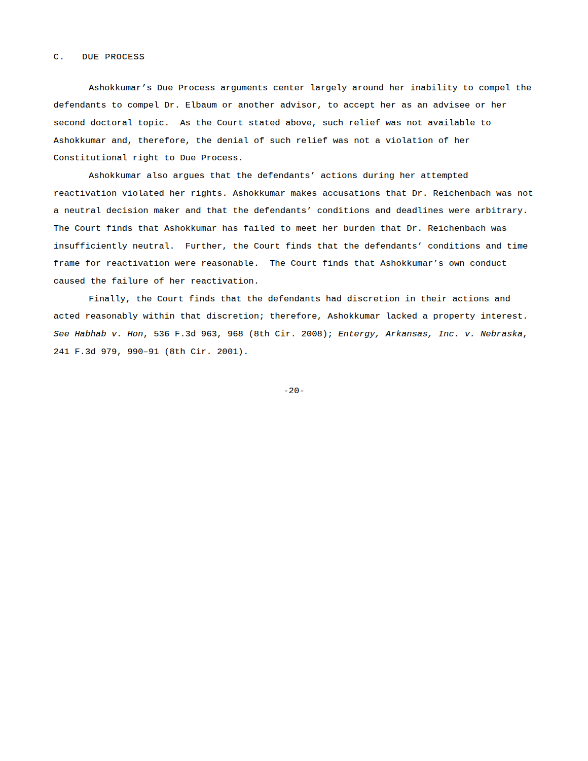C. DUE PROCESS
Ashokkumar’s Due Process arguments center largely around her inability to compel the defendants to compel Dr. Elbaum or another advisor, to accept her as an advisee or her second doctoral topic. As the Court stated above, such relief was not available to Ashokkumar and, therefore, the denial of such relief was not a violation of her Constitutional right to Due Process.
Ashokkumar also argues that the defendants’ actions during her attempted reactivation violated her rights. Ashokkumar makes accusations that Dr. Reichenbach was not a neutral decision maker and that the defendants’ conditions and deadlines were arbitrary. The Court finds that Ashokkumar has failed to meet her burden that Dr. Reichenbach was insufficiently neutral. Further, the Court finds that the defendants’ conditions and time frame for reactivation were reasonable. The Court finds that Ashokkumar’s own conduct caused the failure of her reactivation.
Finally, the Court finds that the defendants had discretion in their actions and acted reasonably within that discretion; therefore, Ashokkumar lacked a property interest. See Habhab v. Hon, 536 F.3d 963, 968 (8th Cir. 2008); Entergy, Arkansas, Inc. v. Nebraska, 241 F.3d 979, 990–91 (8th Cir. 2001).
-20-